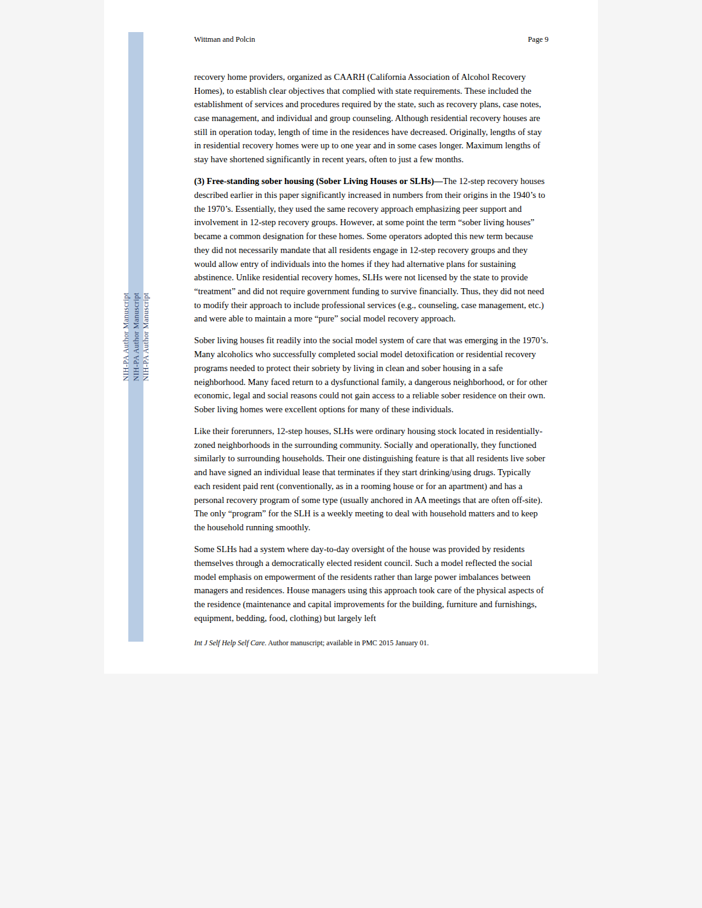NIH-PA Author Manuscript NIH-PA Author Manuscript NIH-PA Author Manuscript
Wittman and Polcin
Page 9
recovery home providers, organized as CAARH (California Association of Alcohol Recovery Homes), to establish clear objectives that complied with state requirements. These included the establishment of services and procedures required by the state, such as recovery plans, case notes, case management, and individual and group counseling. Although residential recovery houses are still in operation today, length of time in the residences have decreased. Originally, lengths of stay in residential recovery homes were up to one year and in some cases longer. Maximum lengths of stay have shortened significantly in recent years, often to just a few months.
(3) Free-standing sober housing (Sober Living Houses or SLHs)—The 12-step recovery houses described earlier in this paper significantly increased in numbers from their origins in the 1940’s to the 1970’s. Essentially, they used the same recovery approach emphasizing peer support and involvement in 12-step recovery groups. However, at some point the term “sober living houses” became a common designation for these homes. Some operators adopted this new term because they did not necessarily mandate that all residents engage in 12-step recovery groups and they would allow entry of individuals into the homes if they had alternative plans for sustaining abstinence. Unlike residential recovery homes, SLHs were not licensed by the state to provide “treatment” and did not require government funding to survive financially. Thus, they did not need to modify their approach to include professional services (e.g., counseling, case management, etc.) and were able to maintain a more “pure” social model recovery approach.
Sober living houses fit readily into the social model system of care that was emerging in the 1970’s. Many alcoholics who successfully completed social model detoxification or residential recovery programs needed to protect their sobriety by living in clean and sober housing in a safe neighborhood. Many faced return to a dysfunctional family, a dangerous neighborhood, or for other economic, legal and social reasons could not gain access to a reliable sober residence on their own. Sober living homes were excellent options for many of these individuals.
Like their forerunners, 12-step houses, SLHs were ordinary housing stock located in residentially-zoned neighborhoods in the surrounding community. Socially and operationally, they functioned similarly to surrounding households. Their one distinguishing feature is that all residents live sober and have signed an individual lease that terminates if they start drinking/using drugs. Typically each resident paid rent (conventionally, as in a rooming house or for an apartment) and has a personal recovery program of some type (usually anchored in AA meetings that are often off-site). The only “program” for the SLH is a weekly meeting to deal with household matters and to keep the household running smoothly.
Some SLHs had a system where day-to-day oversight of the house was provided by residents themselves through a democratically elected resident council. Such a model reflected the social model emphasis on empowerment of the residents rather than large power imbalances between managers and residences. House managers using this approach took care of the physical aspects of the residence (maintenance and capital improvements for the building, furniture and furnishings, equipment, bedding, food, clothing) but largely left
Int J Self Help Self Care. Author manuscript; available in PMC 2015 January 01.